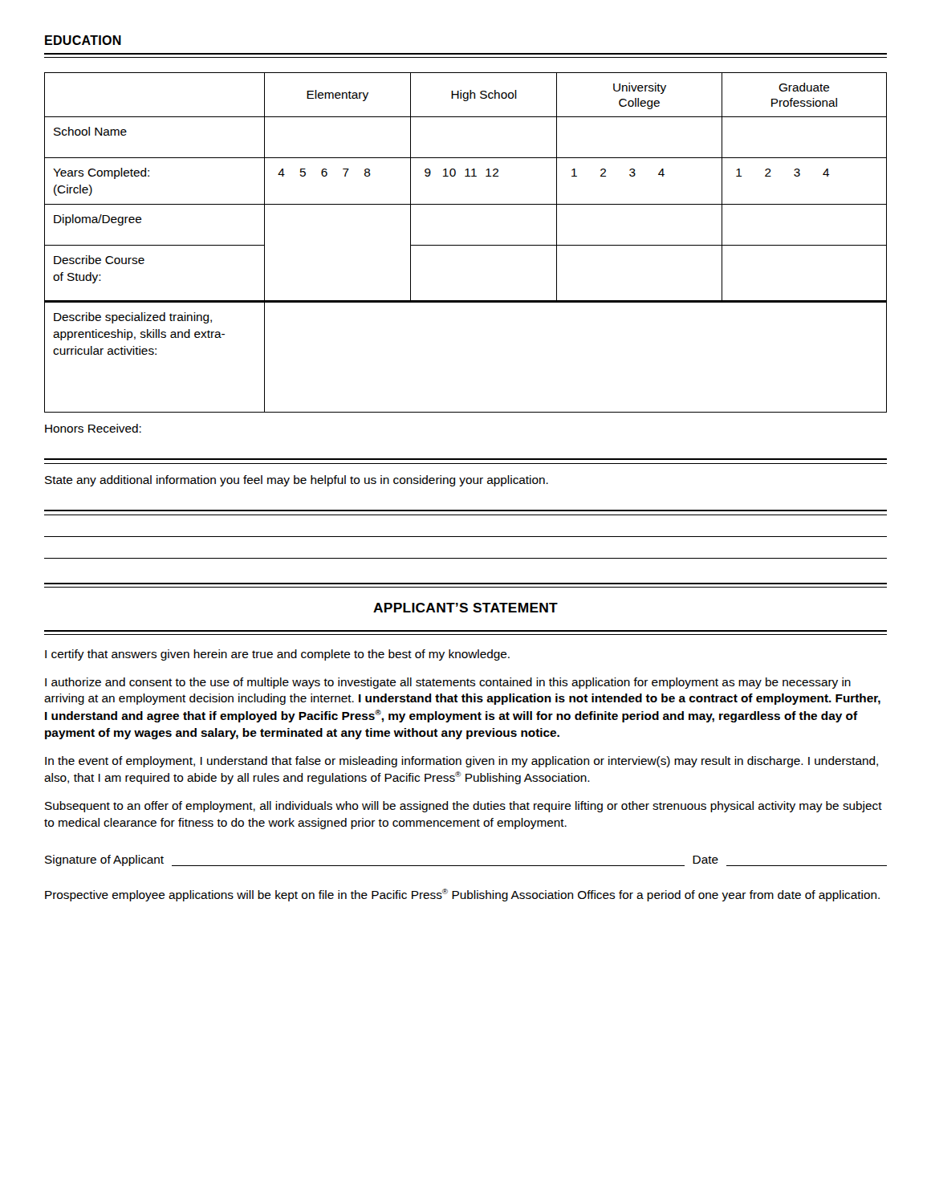EDUCATION
| | Elementary | High School | University College | Graduate Professional |
| School Name | | | | |
| Years Completed: (Circle) | 4 5 6 7 8 | 9 10 11 12 | 1 2 3 4 | 1 2 3 4 |
| Diploma/Degree | | | | |
| Describe Course of Study: | | | |
| Describe specialized training, apprenticeship, skills and extra-curricular activities: | |
Honors Received:
State any additional information you feel may be helpful to us in considering your application.
APPLICANT’S STATEMENT
I certify that answers given herein are true and complete to the best of my knowledge.
I authorize and consent to the use of multiple ways to investigate all statements contained in this application for employment as may be necessary in arriving at an employment decision including the internet. I understand that this application is not intended to be a contract of employment. Further, I understand and agree that if employed by Pacific Press®, my employment is at will for no definite period and may, regardless of the day of payment of my wages and salary, be terminated at any time without any previous notice.
In the event of employment, I understand that false or misleading information given in my application or interview(s) may result in discharge. I understand, also, that I am required to abide by all rules and regulations of Pacific Press® Publishing Association.
Subsequent to an offer of employment, all individuals who will be assigned the duties that require lifting or other strenuous physical activity may be subject to medical clearance for fitness to do the work assigned prior to commencement of employment.
Signature of Applicant Date
Prospective employee applications will be kept on file in the Pacific Press® Publishing Association Offices for a period of one year from date of application.